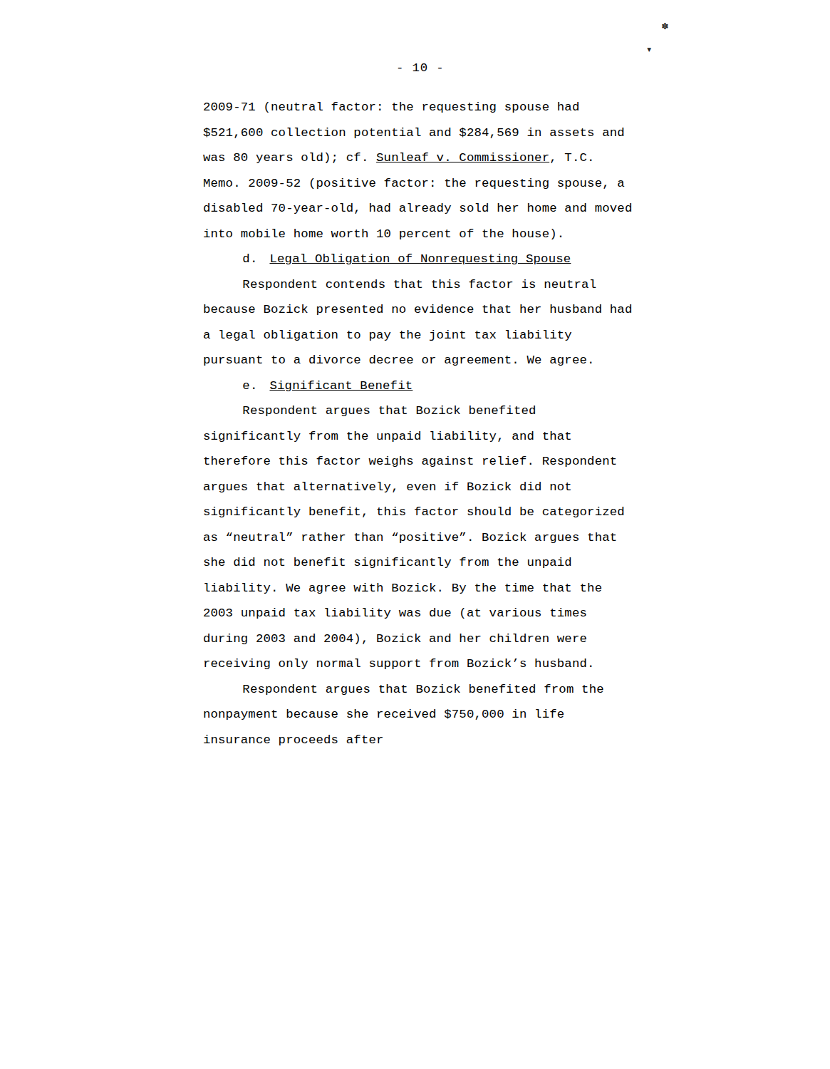✽ ▾
- 10 -
2009-71 (neutral factor: the requesting spouse had $521,600 collection potential and $284,569 in assets and was 80 years old); cf. Sunleaf v. Commissioner, T.C. Memo. 2009-52 (positive factor: the requesting spouse, a disabled 70-year-old, had already sold her home and moved into mobile home worth 10 percent of the house).
d. Legal Obligation of Nonrequesting Spouse
Respondent contends that this factor is neutral because Bozick presented no evidence that her husband had a legal obligation to pay the joint tax liability pursuant to a divorce decree or agreement. We agree.
e. Significant Benefit
Respondent argues that Bozick benefited significantly from the unpaid liability, and that therefore this factor weighs against relief. Respondent argues that alternatively, even if Bozick did not significantly benefit, this factor should be categorized as “neutral” rather than “positive”. Bozick argues that she did not benefit significantly from the unpaid liability. We agree with Bozick. By the time that the 2003 unpaid tax liability was due (at various times during 2003 and 2004), Bozick and her children were receiving only normal support from Bozick’s husband.
Respondent argues that Bozick benefited from the nonpayment because she received $750,000 in life insurance proceeds after